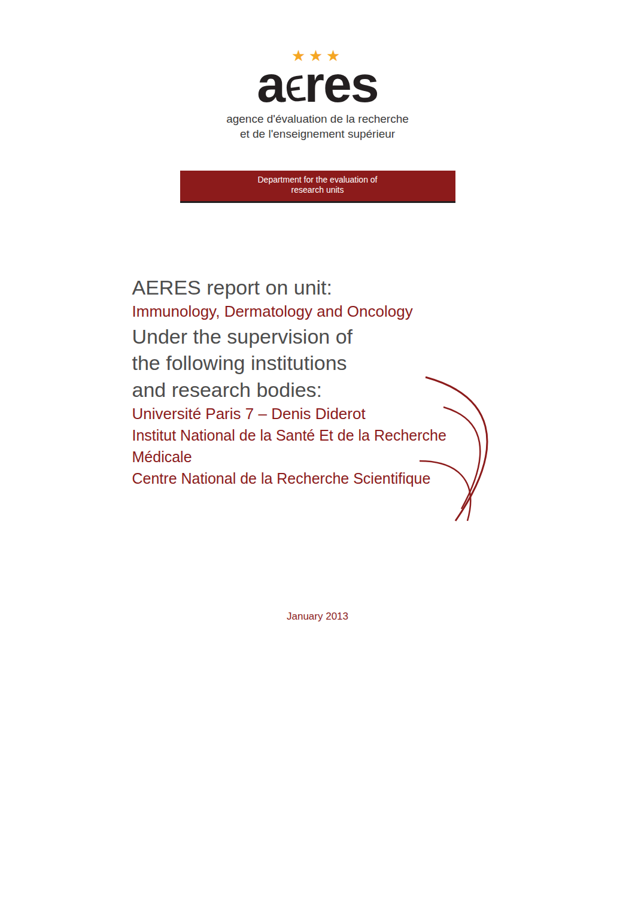★★★
aϵres
agence d'évaluation de la recherche
et de l'enseignement supérieur
Department for the evaluation of
research units
AERES report on unit:
Immunology, Dermatology and Oncology
Under the supervision of
the following institutions
and research bodies:
Université Paris 7 – Denis Diderot
Institut National de la Santé Et de la Recherche
Médicale
Centre National de la Recherche Scientifique
January 2013